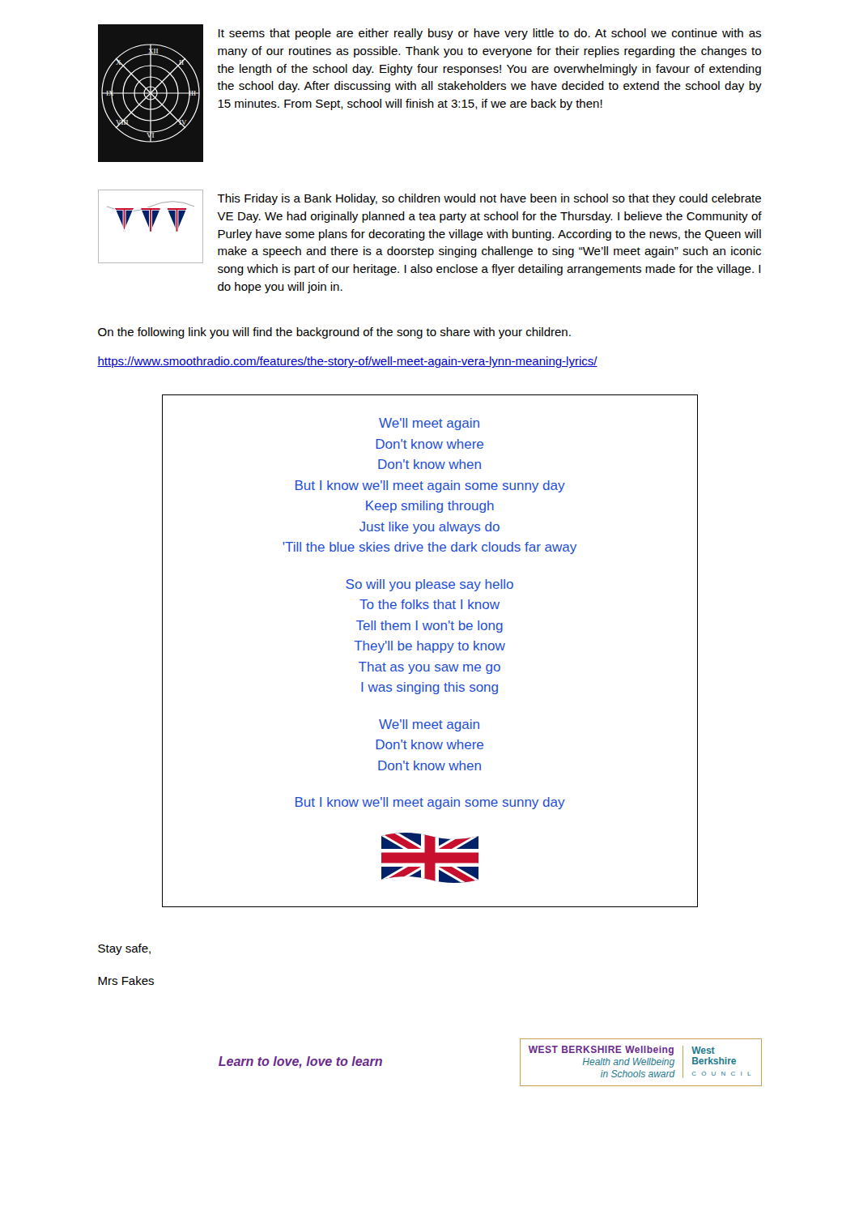It seems that people are either really busy or have very little to do. At school we continue with as many of our routines as possible. Thank you to everyone for their replies regarding the changes to the length of the school day. Eighty four responses! You are overwhelmingly in favour of extending the school day. After discussing with all stakeholders we have decided to extend the school day by 15 minutes. From Sept, school will finish at 3:15, if we are back by then!
This Friday is a Bank Holiday, so children would not have been in school so that they could celebrate VE Day. We had originally planned a tea party at school for the Thursday. I believe the Community of Purley have some plans for decorating the village with bunting. According to the news, the Queen will make a speech and there is a doorstep singing challenge to sing “We’ll meet again” such an iconic song which is part of our heritage. I also enclose a flyer detailing arrangements made for the village. I do hope you will join in.
On the following link you will find the background of the song to share with your children.
https://www.smoothradio.com/features/the-story-of/well-meet-again-vera-lynn-meaning-lyrics/
We'll meet again
Don't know where
Don't know when
But I know we'll meet again some sunny day
Keep smiling through
Just like you always do
'Till the blue skies drive the dark clouds far away
So will you please say hello
To the folks that I know
Tell them I won't be long
They'll be happy to know
That as you saw me go
I was singing this song
We'll meet again
Don't know where
Don't know when
But I know we'll meet again some sunny day
Stay safe,
Mrs Fakes
Learn to love, love to learn
WEST BERKSHIRE Wellbeing
Health and Wellbeing
in Schools award
West
Berkshire
C O U N C I L